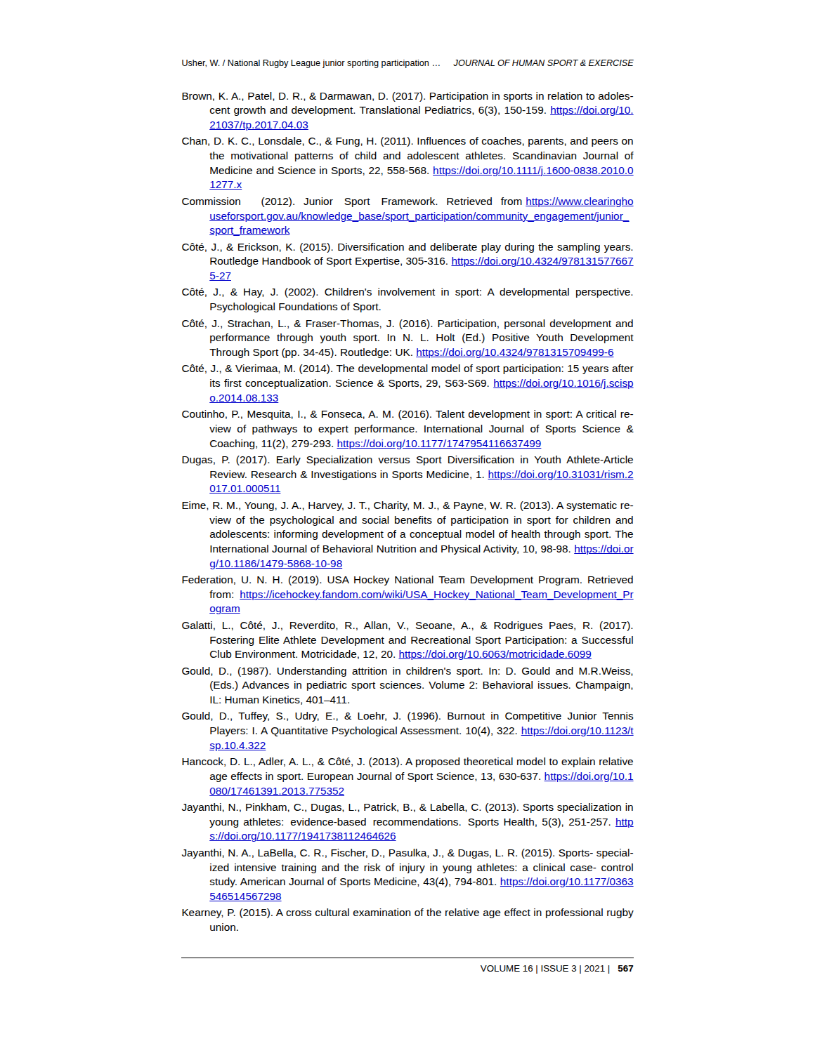Usher, W. / National Rugby League junior sporting participation models JOURNAL OF HUMAN SPORT & EXERCISE
Brown, K. A., Patel, D. R., & Darmawan, D. (2017). Participation in sports in relation to adolescent growth and development. Translational Pediatrics, 6(3), 150-159. https://doi.org/10.21037/tp.2017.04.03
Chan, D. K. C., Lonsdale, C., & Fung, H. (2011). Influences of coaches, parents, and peers on the motivational patterns of child and adolescent athletes. Scandinavian Journal of Medicine and Science in Sports, 22, 558-568. https://doi.org/10.1111/j.1600-0838.2010.01277.x
Commission (2012). Junior Sport Framework. Retrieved from https://www.clearinghouseforsport.gov.au/knowledge_base/sport_participation/community_engagement/junior_sport_framework
Côté, J., & Erickson, K. (2015). Diversification and deliberate play during the sampling years. Routledge Handbook of Sport Expertise, 305-316. https://doi.org/10.4324/9781315776675-27
Côté, J., & Hay, J. (2002). Children's involvement in sport: A developmental perspective. Psychological Foundations of Sport.
Côté, J., Strachan, L., & Fraser-Thomas, J. (2016). Participation, personal development and performance through youth sport. In N. L. Holt (Ed.) Positive Youth Development Through Sport (pp. 34-45). Routledge: UK. https://doi.org/10.4324/9781315709499-6
Côté, J., & Vierimaa, M. (2014). The developmental model of sport participation: 15 years after its first conceptualization. Science & Sports, 29, S63-S69. https://doi.org/10.1016/j.scispo.2014.08.133
Coutinho, P., Mesquita, I., & Fonseca, A. M. (2016). Talent development in sport: A critical review of pathways to expert performance. International Journal of Sports Science & Coaching, 11(2), 279-293. https://doi.org/10.1177/1747954116637499
Dugas, P. (2017). Early Specialization versus Sport Diversification in Youth Athlete-Article Review. Research & Investigations in Sports Medicine, 1. https://doi.org/10.31031/rism.2017.01.000511
Eime, R. M., Young, J. A., Harvey, J. T., Charity, M. J., & Payne, W. R. (2013). A systematic review of the psychological and social benefits of participation in sport for children and adolescents: informing development of a conceptual model of health through sport. The International Journal of Behavioral Nutrition and Physical Activity, 10, 98-98. https://doi.org/10.1186/1479-5868-10-98
Federation, U. N. H. (2019). USA Hockey National Team Development Program. Retrieved from: https://icehockey.fandom.com/wiki/USA_Hockey_National_Team_Development_Program
Galatti, L., Côté, J., Reverdito, R., Allan, V., Seoane, A., & Rodrigues Paes, R. (2017). Fostering Elite Athlete Development and Recreational Sport Participation: a Successful Club Environment. Motricidade, 12, 20. https://doi.org/10.6063/motricidade.6099
Gould, D., (1987). Understanding attrition in children's sport. In: D. Gould and M.R.Weiss, (Eds.) Advances in pediatric sport sciences. Volume 2: Behavioral issues. Champaign, IL: Human Kinetics, 401–411.
Gould, D., Tuffey, S., Udry, E., & Loehr, J. (1996). Burnout in Competitive Junior Tennis Players: I. A Quantitative Psychological Assessment. 10(4), 322. https://doi.org/10.1123/tsp.10.4.322
Hancock, D. L., Adler, A. L., & Côté, J. (2013). A proposed theoretical model to explain relative age effects in sport. European Journal of Sport Science, 13, 630-637. https://doi.org/10.1080/17461391.2013.775352
Jayanthi, N., Pinkham, C., Dugas, L., Patrick, B., & Labella, C. (2013). Sports specialization in young athletes: evidence-based recommendations. Sports Health, 5(3), 251-257. https://doi.org/10.1177/1941738112464626
Jayanthi, N. A., LaBella, C. R., Fischer, D., Pasulka, J., & Dugas, L. R. (2015). Sports- specialized intensive training and the risk of injury in young athletes: a clinical case- control study. American Journal of Sports Medicine, 43(4), 794-801. https://doi.org/10.1177/0363546514567298
Kearney, P. (2015). A cross cultural examination of the relative age effect in professional rugby union.
VOLUME 16 | ISSUE 3 | 2021 | 567